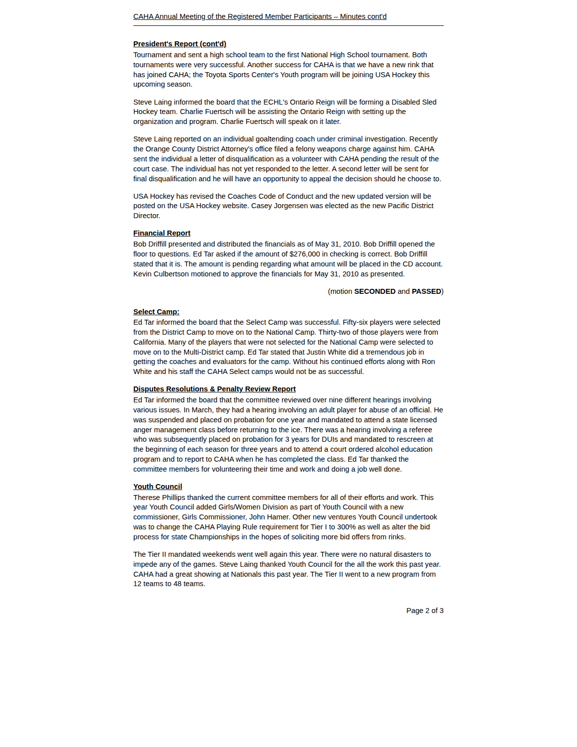CAHA Annual Meeting of the Registered Member Participants – Minutes cont'd
President's Report (cont'd)
Tournament and sent a high school team to the first National High School tournament. Both tournaments were very successful. Another success for CAHA is that we have a new rink that has joined CAHA; the Toyota Sports Center's Youth program will be joining USA Hockey this upcoming season.
Steve Laing informed the board that the ECHL's Ontario Reign will be forming a Disabled Sled Hockey team. Charlie Fuertsch will be assisting the Ontario Reign with setting up the organization and program. Charlie Fuertsch will speak on it later.
Steve Laing reported on an individual goaltending coach under criminal investigation. Recently the Orange County District Attorney's office filed a felony weapons charge against him. CAHA sent the individual a letter of disqualification as a volunteer with CAHA pending the result of the court case. The individual has not yet responded to the letter. A second letter will be sent for final disqualification and he will have an opportunity to appeal the decision should he choose to.
USA Hockey has revised the Coaches Code of Conduct and the new updated version will be posted on the USA Hockey website. Casey Jorgensen was elected as the new Pacific District Director.
Financial Report
Bob Driffill presented and distributed the financials as of May 31, 2010. Bob Driffill opened the floor to questions. Ed Tar asked if the amount of $276,000 in checking is correct. Bob Driffill stated that it is. The amount is pending regarding what amount will be placed in the CD account. Kevin Culbertson motioned to approve the financials for May 31, 2010 as presented.
(motion SECONDED and PASSED)
Select Camp:
Ed Tar informed the board that the Select Camp was successful. Fifty-six players were selected from the District Camp to move on to the National Camp. Thirty-two of those players were from California. Many of the players that were not selected for the National Camp were selected to move on to the Multi-District camp. Ed Tar stated that Justin White did a tremendous job in getting the coaches and evaluators for the camp. Without his continued efforts along with Ron White and his staff the CAHA Select camps would not be as successful.
Disputes Resolutions & Penalty Review Report
Ed Tar informed the board that the committee reviewed over nine different hearings involving various issues. In March, they had a hearing involving an adult player for abuse of an official. He was suspended and placed on probation for one year and mandated to attend a state licensed anger management class before returning to the ice. There was a hearing involving a referee who was subsequently placed on probation for 3 years for DUIs and mandated to rescreen at the beginning of each season for three years and to attend a court ordered alcohol education program and to report to CAHA when he has completed the class. Ed Tar thanked the committee members for volunteering their time and work and doing a job well done.
Youth Council
Therese Phillips thanked the current committee members for all of their efforts and work. This year Youth Council added Girls/Women Division as part of Youth Council with a new commissioner, Girls Commissioner, John Hamer. Other new ventures Youth Council undertook was to change the CAHA Playing Rule requirement for Tier I to 300% as well as alter the bid process for state Championships in the hopes of soliciting more bid offers from rinks.
The Tier II mandated weekends went well again this year. There were no natural disasters to impede any of the games. Steve Laing thanked Youth Council for the all the work this past year. CAHA had a great showing at Nationals this past year. The Tier II went to a new program from 12 teams to 48 teams.
Page 2 of 3